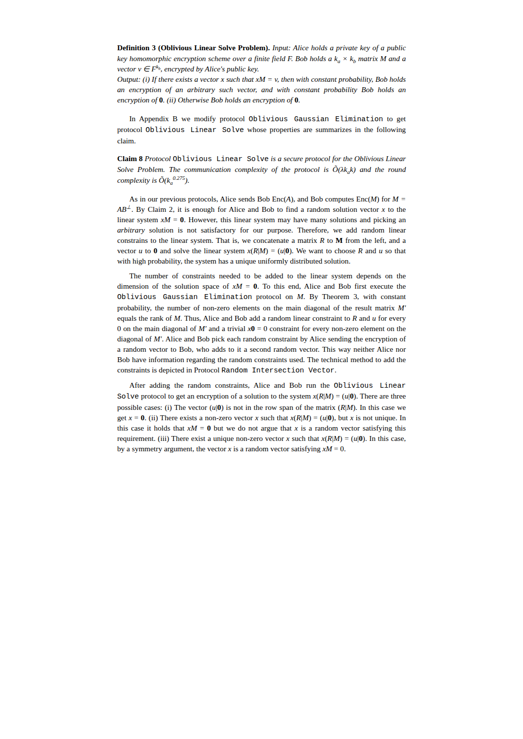Definition 3 (Oblivious Linear Solve Problem). Input: Alice holds a private key of a public key homomorphic encryption scheme over a finite field F. Bob holds a ka × kb matrix M and a vector v ∈ Fkb, encrypted by Alice's public key.
Output: (i) If there exists a vector x such that xM = v, then with constant probability, Bob holds an encryption of an arbitrary such vector, and with constant probability Bob holds an encryption of 0. (ii) Otherwise Bob holds an encryption of 0.
In Appendix B we modify protocol Oblivious Gaussian Elimination to get protocol Oblivious Linear Solve whose properties are summarizes in the following claim.
Claim 8 Protocol Oblivious Linear Solve is a secure protocol for the Oblivious Linear Solve Problem. The communication complexity of the protocol is Õ(λkak) and the round complexity is Õ(ka0.275).
As in our previous protocols, Alice sends Bob Enc(A), and Bob computes Enc(M) for M = AB⊥. By Claim 2, it is enough for Alice and Bob to find a random solution vector x to the linear system xM = 0. However, this linear system may have many solutions and picking an arbitrary solution is not satisfactory for our purpose. Therefore, we add random linear constrains to the linear system. That is, we concatenate a matrix R to M from the left, and a vector u to 0 and solve the linear system x(R|M) = (u|0). We want to choose R and u so that with high probability, the system has a unique uniformly distributed solution.
The number of constraints needed to be added to the linear system depends on the dimension of the solution space of xM = 0. To this end, Alice and Bob first execute the Oblivious Gaussian Elimination protocol on M. By Theorem 3, with constant probability, the number of non-zero elements on the main diagonal of the result matrix M′ equals the rank of M. Thus, Alice and Bob add a random linear constraint to R and u for every 0 on the main diagonal of M′ and a trivial x 0 = 0 constraint for every non-zero element on the diagonal of M′. Alice and Bob pick each random constraint by Alice sending the encryption of a random vector to Bob, who adds to it a second random vector. This way neither Alice nor Bob have information regarding the random constraints used. The technical method to add the constraints is depicted in Protocol Random Intersection Vector.
After adding the random constraints, Alice and Bob run the Oblivious Linear Solve protocol to get an encryption of a solution to the system x(R|M) = (u|0). There are three possible cases: (i) The vector (u|0) is not in the row span of the matrix (R|M). In this case we get x = 0. (ii) There exists a non-zero vector x such that x(R|M) = (u|0), but x is not unique. In this case it holds that xM = 0 but we do not argue that x is a random vector satisfying this requirement. (iii) There exist a unique non-zero vector x such that x(R|M) = (u|0). In this case, by a symmetry argument, the vector x is a random vector satisfying xM = 0.